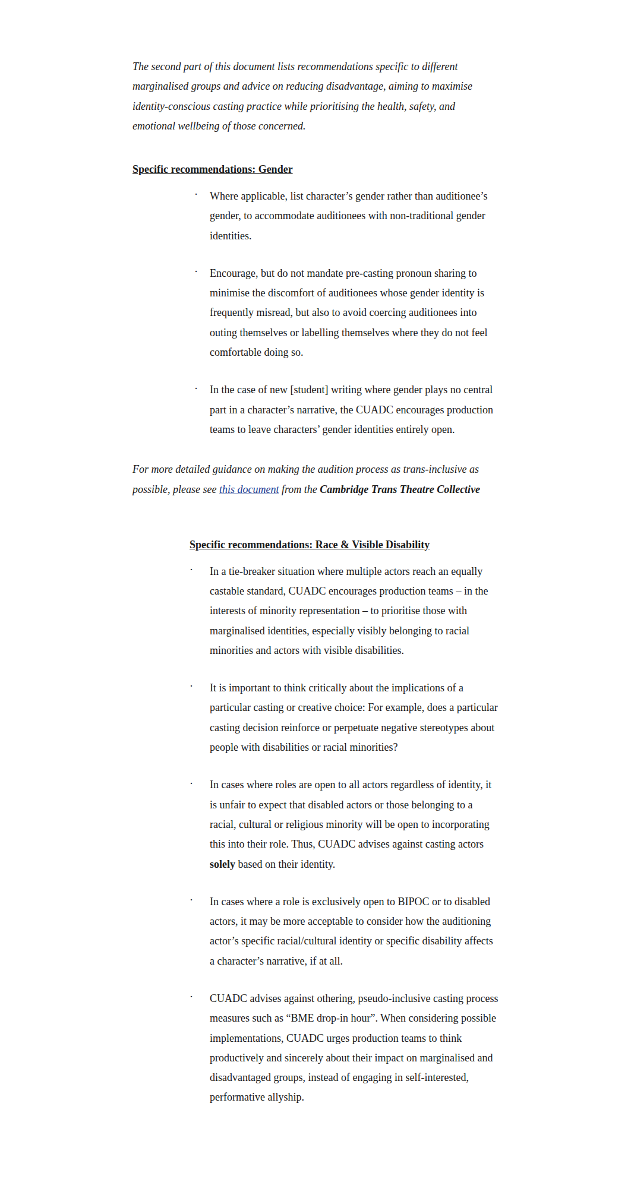The second part of this document lists recommendations specific to different marginalised groups and advice on reducing disadvantage, aiming to maximise identity-conscious casting practice while prioritising the health, safety, and emotional wellbeing of those concerned.
Specific recommendations: Gender
Where applicable, list character’s gender rather than auditionee’s gender, to accommodate auditionees with non-traditional gender identities.
Encourage, but do not mandate pre-casting pronoun sharing to minimise the discomfort of auditionees whose gender identity is frequently misread, but also to avoid coercing auditionees into outing themselves or labelling themselves where they do not feel comfortable doing so.
In the case of new [student] writing where gender plays no central part in a character’s narrative, the CUADC encourages production teams to leave characters’ gender identities entirely open.
For more detailed guidance on making the audition process as trans-inclusive as possible, please see this document from the Cambridge Trans Theatre Collective
Specific recommendations: Race & Visible Disability
In a tie-breaker situation where multiple actors reach an equally castable standard, CUADC encourages production teams – in the interests of minority representation – to prioritise those with marginalised identities, especially visibly belonging to racial minorities and actors with visible disabilities.
It is important to think critically about the implications of a particular casting or creative choice: For example, does a particular casting decision reinforce or perpetuate negative stereotypes about people with disabilities or racial minorities?
In cases where roles are open to all actors regardless of identity, it is unfair to expect that disabled actors or those belonging to a racial, cultural or religious minority will be open to incorporating this into their role. Thus, CUADC advises against casting actors solely based on their identity.
In cases where a role is exclusively open to BIPOC or to disabled actors, it may be more acceptable to consider how the auditioning actor’s specific racial/cultural identity or specific disability affects a character’s narrative, if at all.
CUADC advises against othering, pseudo-inclusive casting process measures such as “BME drop-in hour”. When considering possible implementations, CUADC urges production teams to think productively and sincerely about their impact on marginalised and disadvantaged groups, instead of engaging in self-interested, performative allyship.